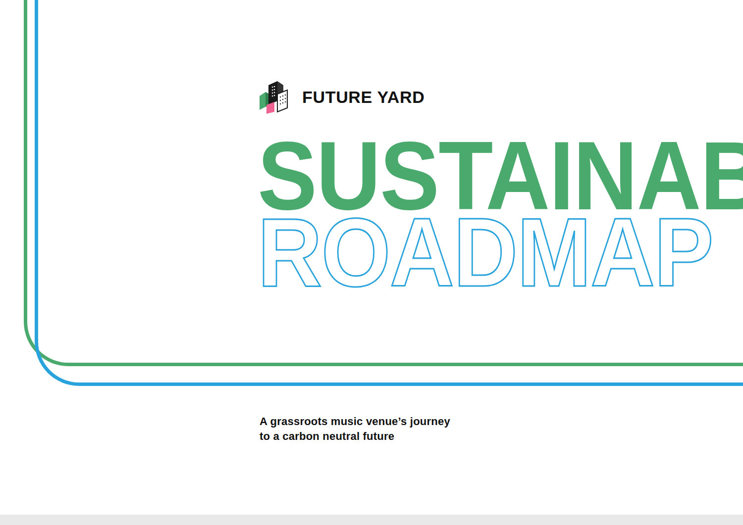FUTURE YARD
Sustainability Roadmap
A grassroots music venue’s journey
to a carbon neutral future